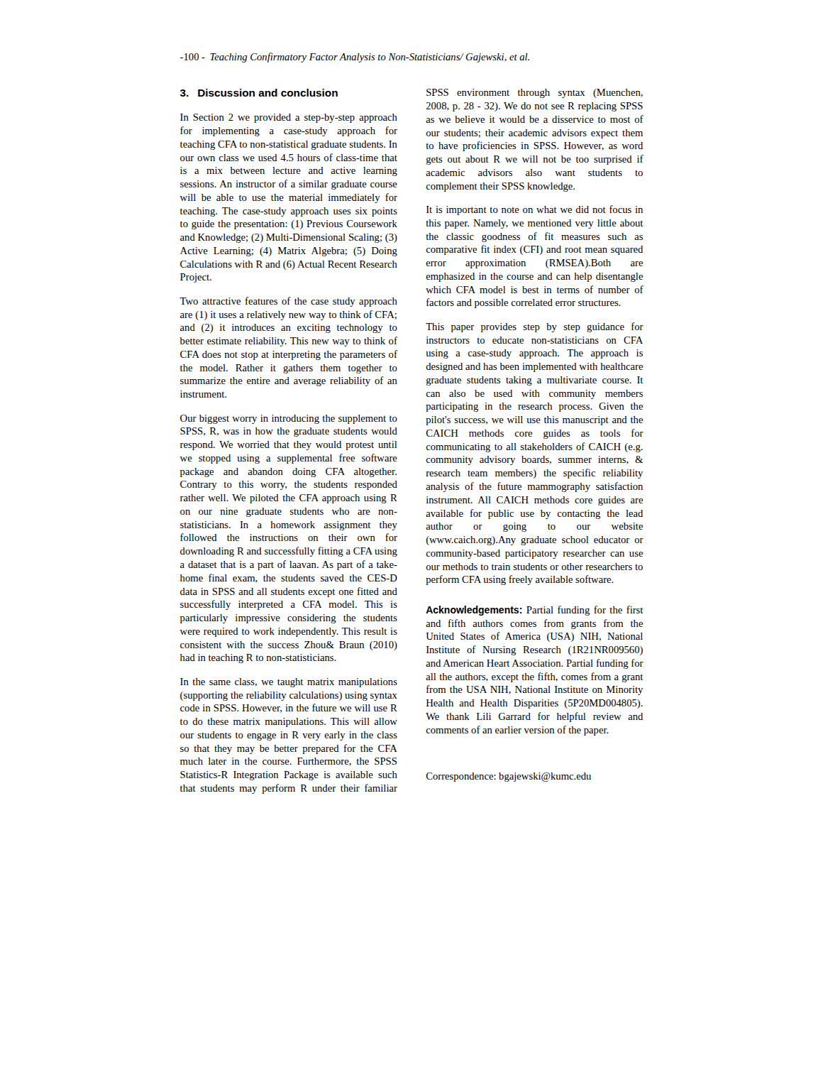-100 - Teaching Confirmatory Factor Analysis to Non-Statisticians/ Gajewski, et al.
3. Discussion and conclusion
In Section 2 we provided a step-by-step approach for implementing a case-study approach for teaching CFA to non-statistical graduate students. In our own class we used 4.5 hours of class-time that is a mix between lecture and active learning sessions. An instructor of a similar graduate course will be able to use the material immediately for teaching. The case-study approach uses six points to guide the presentation: (1) Previous Coursework and Knowledge; (2) Multi-Dimensional Scaling; (3) Active Learning; (4) Matrix Algebra; (5) Doing Calculations with R and (6) Actual Recent Research Project.
Two attractive features of the case study approach are (1) it uses a relatively new way to think of CFA; and (2) it introduces an exciting technology to better estimate reliability. This new way to think of CFA does not stop at interpreting the parameters of the model. Rather it gathers them together to summarize the entire and average reliability of an instrument.
Our biggest worry in introducing the supplement to SPSS, R, was in how the graduate students would respond. We worried that they would protest until we stopped using a supplemental free software package and abandon doing CFA altogether. Contrary to this worry, the students responded rather well. We piloted the CFA approach using R on our nine graduate students who are non-statisticians. In a homework assignment they followed the instructions on their own for downloading R and successfully fitting a CFA using a dataset that is a part of laavan. As part of a take-home final exam, the students saved the CES-D data in SPSS and all students except one fitted and successfully interpreted a CFA model. This is particularly impressive considering the students were required to work independently. This result is consistent with the success Zhou& Braun (2010) had in teaching R to non-statisticians.
In the same class, we taught matrix manipulations (supporting the reliability calculations) using syntax code in SPSS. However, in the future we will use R to do these matrix manipulations. This will allow our students to engage in R very early in the class so that they may be better prepared for the CFA much later in the course. Furthermore, the SPSS Statistics-R Integration Package is available such that students may perform R under their familiar SPSS environment through syntax (Muenchen, 2008, p. 28 - 32). We do not see R replacing SPSS as we believe it would be a disservice to most of our students; their academic advisors expect them to have proficiencies in SPSS. However, as word gets out about R we will not be too surprised if academic advisors also want students to complement their SPSS knowledge.
It is important to note on what we did not focus in this paper. Namely, we mentioned very little about the classic goodness of fit measures such as comparative fit index (CFI) and root mean squared error approximation (RMSEA).Both are emphasized in the course and can help disentangle which CFA model is best in terms of number of factors and possible correlated error structures.
This paper provides step by step guidance for instructors to educate non-statisticians on CFA using a case-study approach. The approach is designed and has been implemented with healthcare graduate students taking a multivariate course. It can also be used with community members participating in the research process. Given the pilot's success, we will use this manuscript and the CAICH methods core guides as tools for communicating to all stakeholders of CAICH (e.g. community advisory boards, summer interns, & research team members) the specific reliability analysis of the future mammography satisfaction instrument. All CAICH methods core guides are available for public use by contacting the lead author or going to our website (www.caich.org).Any graduate school educator or community-based participatory researcher can use our methods to train students or other researchers to perform CFA using freely available software.
Acknowledgements: Partial funding for the first and fifth authors comes from grants from the United States of America (USA) NIH, National Institute of Nursing Research (1R21NR009560) and American Heart Association. Partial funding for all the authors, except the fifth, comes from a grant from the USA NIH, National Institute on Minority Health and Health Disparities (5P20MD004805). We thank Lili Garrard for helpful review and comments of an earlier version of the paper.
Correspondence: bgajewski@kumc.edu